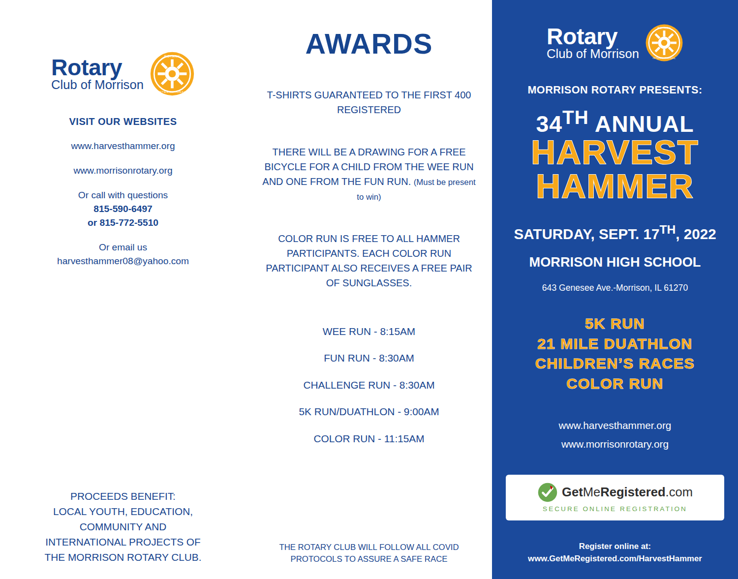Rotary Club of Morrison ROTARY INTERNATIONAL
Visit our websites
www.harvesthammer.org
www.morrisonrotary.org
Or call with questions
815-590-6497
or 815-772-5510
Or email us
harvesthammer08@yahoo.com
Proceeds benefit:
Local youth, education,
community and
international projects of
the Morrison Rotary Club.
Awards
T-shirts guaranteed to the first 400 registered
There will be a drawing for a free bicycle for a child from the Wee Run and one from the Fun Run. (Must be present to win)
Color Run is free to all Hammer participants. Each Color Run participant also receives a free pair of sunglasses.
Wee Run - 8:15am
Fun Run - 8:30am
Challenge Run - 8:30am
5K Run/Duathlon - 9:00am
Color Run - 11:15am
The Rotary Club will follow all COVID protocols to assure a safe race
Rotary Club of Morrison ROTARY INTERNATIONAL
Morrison Rotary presents:
34th Annual Harvest Hammer
Saturday, Sept. 17th, 2022
Morrison High School
643 Genesee Ave.-Morrison, IL 61270
5K Run
21 Mile Duathlon
Children’s Races
Color Run
www.harvesthammer.org
www.morrisonrotary.org
Get Me Registered.com
Secure Online Registration
Register online at:
www.GetMeRegistered.com/HarvestHammer